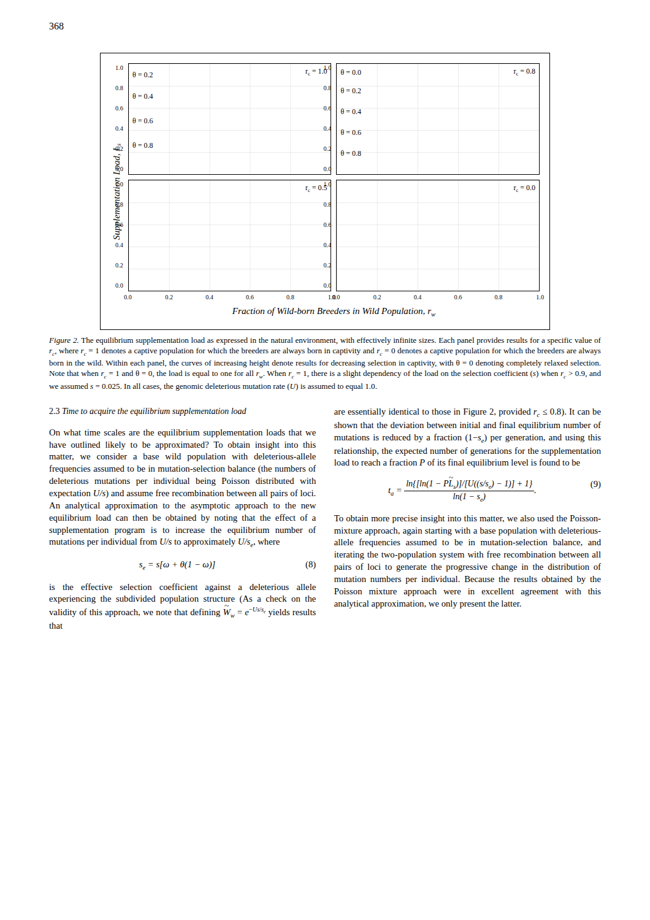368
Supplementation Load, Ls
rc = 1.0 θ = 0.2 θ = 0.4 θ = 0.6 θ = 0.8 1.0 0.8 0.6 0.4 0.2 0.0
rc = 0.8 θ = 0.0 θ = 0.2 θ = 0.4 θ = 0.6 θ = 0.8 1.0 0.8 0.6 0.4 0.2 0.0
rc = 0.5 1.0 0.8 0.6 0.4 0.2 0.0 0.0 0.2 0.4 0.6 0.8 1.0
rc = 0.0 1.0 0.8 0.6 0.4 0.2 0.0 0.0 0.2 0.4 0.6 0.8 1.0
Fraction of Wild-born Breeders in Wild Population, rw
Figure 2. The equilibrium supplementation load as expressed in the natural environment, with effectively infinite sizes. Each panel provides results for a specific value of rc, where rc = 1 denotes a captive population for which the breeders are always born in captivity and rc = 0 denotes a captive population for which the breeders are always born in the wild. Within each panel, the curves of increasing height denote results for decreasing selection in captivity, with θ = 0 denoting completely relaxed selection. Note that when rc = 1 and θ = 0, the load is equal to one for all rw. When rc = 1, there is a slight dependency of the load on the selection coefficient (s) when rc > 0.9, and we assumed s = 0.025. In all cases, the genomic deleterious mutation rate (U) is assumed to equal 1.0.
2.3 Time to acquire the equilibrium supplementation load
On what time scales are the equilibrium supplementation loads that we have outlined likely to be approximated? To obtain insight into this matter, we consider a base wild population with deleterious-allele frequencies assumed to be in mutation-selection balance (the numbers of deleterious mutations per individual being Poisson distributed with expectation U/s) and assume free recombination between all pairs of loci. An analytical approximation to the asymptotic approach to the new equilibrium load can then be obtained by noting that the effect of a supplementation program is to increase the equilibrium number of mutations per individual from U/s to approximately U/se, where
(8) se = s[ω + θ(1 − ω)]
is the effective selection coefficient against a deleterious allele experiencing the subdivided population structure (As a check on the validity of this approach, we note that defining Ww = e−Us/se yields results that
are essentially identical to those in Figure 2, provided rc ≤ 0.8). It can be shown that the deviation between initial and final equilibrium number of mutations is reduced by a fraction (1−se) per generation, and using this relationship, the expected number of generations for the supplementation load to reach a fraction P of its final equilibrium level is found to be
(9) ta = ln{[ln(1 − PLs)]/[U((s/se) − 1)] + 1} ln(1 − se) .
To obtain more precise insight into this matter, we also used the Poisson-mixture approach, again starting with a base population with deleterious-allele frequencies assumed to be in mutation-selection balance, and iterating the two-population system with free recombination between all pairs of loci to generate the progressive change in the distribution of mutation numbers per individual. Because the results obtained by the Poisson mixture approach were in excellent agreement with this analytical approximation, we only present the latter.